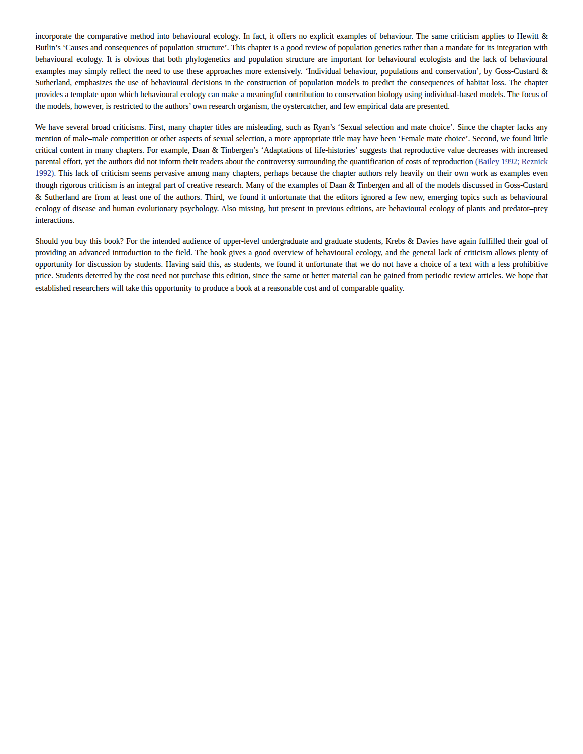incorporate the comparative method into behavioural ecology. In fact, it offers no explicit examples of behaviour. The same criticism applies to Hewitt & Butlin’s ‘Causes and consequences of population structure’. This chapter is a good review of population genetics rather than a mandate for its integration with behavioural ecology. It is obvious that both phylogenetics and population structure are important for behavioural ecologists and the lack of behavioural examples may simply reflect the need to use these approaches more extensively. ‘Individual behaviour, populations and conservation’, by Goss-Custard & Sutherland, emphasizes the use of behavioural decisions in the construction of population models to predict the consequences of habitat loss. The chapter provides a template upon which behavioural ecology can make a meaningful contribution to conservation biology using individual-based models. The focus of the models, however, is restricted to the authors’ own research organism, the oystercatcher, and few empirical data are presented.
We have several broad criticisms. First, many chapter titles are misleading, such as Ryan’s ‘Sexual selection and mate choice’. Since the chapter lacks any mention of male–male competition or other aspects of sexual selection, a more appropriate title may have been ‘Female mate choice’. Second, we found little critical content in many chapters. For example, Daan & Tinbergen’s ‘Adaptations of life-histories’ suggests that reproductive value decreases with increased parental effort, yet the authors did not inform their readers about the controversy surrounding the quantification of costs of reproduction (Bailey 1992; Reznick 1992). This lack of criticism seems pervasive among many chapters, perhaps because the chapter authors rely heavily on their own work as examples even though rigorous criticism is an integral part of creative research. Many of the examples of Daan & Tinbergen and all of the models discussed in Goss-Custard & Sutherland are from at least one of the authors. Third, we found it unfortunate that the editors ignored a few new, emerging topics such as behavioural ecology of disease and human evolutionary psychology. Also missing, but present in previous editions, are behavioural ecology of plants and predator–prey interactions.
Should you buy this book? For the intended audience of upper-level undergraduate and graduate students, Krebs & Davies have again fulfilled their goal of providing an advanced introduction to the field. The book gives a good overview of behavioural ecology, and the general lack of criticism allows plenty of opportunity for discussion by students. Having said this, as students, we found it unfortunate that we do not have a choice of a text with a less prohibitive price. Students deterred by the cost need not purchase this edition, since the same or better material can be gained from periodic review articles. We hope that established researchers will take this opportunity to produce a book at a reasonable cost and of comparable quality.